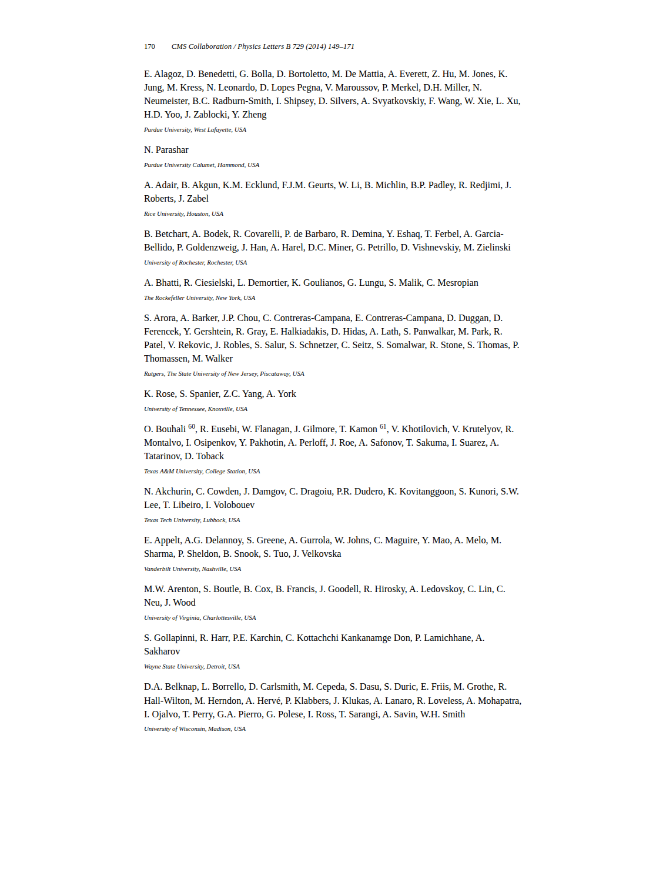170 CMS Collaboration / Physics Letters B 729 (2014) 149–171
E. Alagoz, D. Benedetti, G. Bolla, D. Bortoletto, M. De Mattia, A. Everett, Z. Hu, M. Jones, K. Jung, M. Kress, N. Leonardo, D. Lopes Pegna, V. Maroussov, P. Merkel, D.H. Miller, N. Neumeister, B.C. Radburn-Smith, I. Shipsey, D. Silvers, A. Svyatkovskiy, F. Wang, W. Xie, L. Xu, H.D. Yoo, J. Zablocki, Y. Zheng
Purdue University, West Lafayette, USA
N. Parashar
Purdue University Calumet, Hammond, USA
A. Adair, B. Akgun, K.M. Ecklund, F.J.M. Geurts, W. Li, B. Michlin, B.P. Padley, R. Redjimi, J. Roberts, J. Zabel
Rice University, Houston, USA
B. Betchart, A. Bodek, R. Covarelli, P. de Barbaro, R. Demina, Y. Eshaq, T. Ferbel, A. Garcia-Bellido, P. Goldenzweig, J. Han, A. Harel, D.C. Miner, G. Petrillo, D. Vishnevskiy, M. Zielinski
University of Rochester, Rochester, USA
A. Bhatti, R. Ciesielski, L. Demortier, K. Goulianos, G. Lungu, S. Malik, C. Mesropian
The Rockefeller University, New York, USA
S. Arora, A. Barker, J.P. Chou, C. Contreras-Campana, E. Contreras-Campana, D. Duggan, D. Ferencek, Y. Gershtein, R. Gray, E. Halkiadakis, D. Hidas, A. Lath, S. Panwalkar, M. Park, R. Patel, V. Rekovic, J. Robles, S. Salur, S. Schnetzer, C. Seitz, S. Somalwar, R. Stone, S. Thomas, P. Thomassen, M. Walker
Rutgers, The State University of New Jersey, Piscataway, USA
K. Rose, S. Spanier, Z.C. Yang, A. York
University of Tennessee, Knoxville, USA
O. Bouhali 60, R. Eusebi, W. Flanagan, J. Gilmore, T. Kamon 61, V. Khotilovich, V. Krutelyov, R. Montalvo, I. Osipenkov, Y. Pakhotin, A. Perloff, J. Roe, A. Safonov, T. Sakuma, I. Suarez, A. Tatarinov, D. Toback
Texas A&M University, College Station, USA
N. Akchurin, C. Cowden, J. Damgov, C. Dragoiu, P.R. Dudero, K. Kovitanggoon, S. Kunori, S.W. Lee, T. Libeiro, I. Volobouev
Texas Tech University, Lubbock, USA
E. Appelt, A.G. Delannoy, S. Greene, A. Gurrola, W. Johns, C. Maguire, Y. Mao, A. Melo, M. Sharma, P. Sheldon, B. Snook, S. Tuo, J. Velkovska
Vanderbilt University, Nashville, USA
M.W. Arenton, S. Boutle, B. Cox, B. Francis, J. Goodell, R. Hirosky, A. Ledovskoy, C. Lin, C. Neu, J. Wood
University of Virginia, Charlottesville, USA
S. Gollapinni, R. Harr, P.E. Karchin, C. Kottachchi Kankanamge Don, P. Lamichhane, A. Sakharov
Wayne State University, Detroit, USA
D.A. Belknap, L. Borrello, D. Carlsmith, M. Cepeda, S. Dasu, S. Duric, E. Friis, M. Grothe, R. Hall-Wilton, M. Herndon, A. Hervé, P. Klabbers, J. Klukas, A. Lanaro, R. Loveless, A. Mohapatra, I. Ojalvo, T. Perry, G.A. Pierro, G. Polese, I. Ross, T. Sarangi, A. Savin, W.H. Smith
University of Wisconsin, Madison, USA